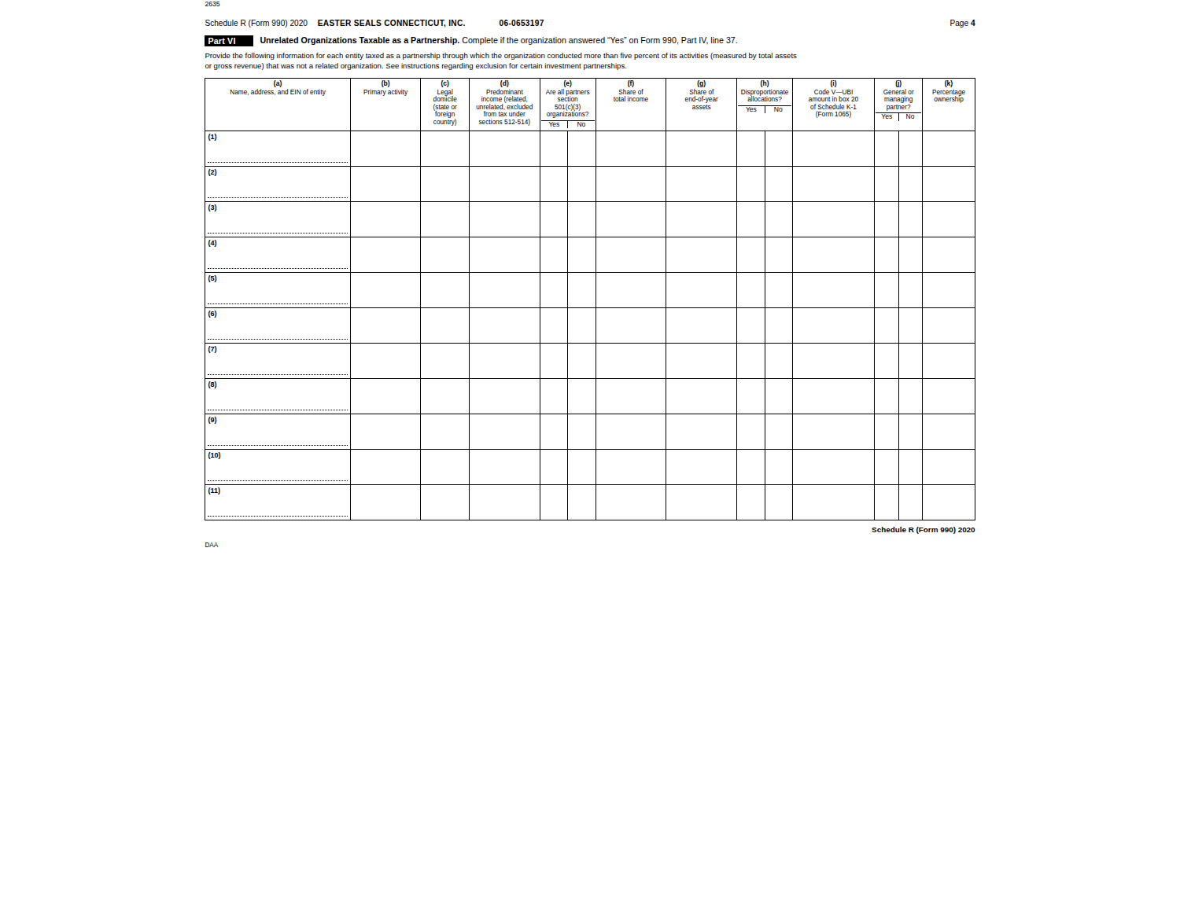2635
Schedule R (Form 990) 2020 EASTER SEALS CONNECTICUT, INC. 06-0653197
Page 4
Part VI
Unrelated Organizations Taxable as a Partnership. Complete if the organization answered “Yes” on Form 990, Part IV, line 37.
Provide the following information for each entity taxed as a partnership through which the organization conducted more than five percent of its activities (measured by total assets
or gross revenue) that was not a related organization. See instructions regarding exclusion for certain investment partnerships.
| (a) Name, address, and EIN of entity | (b) Primary activity | (c) Legal domicile (state or foreign country) | (d) Predominant income (related, unrelated, excluded from tax under sections 512-514) | (e) Are all partners section 501(c)(3) organizations? Yes No | (f) Share of total income | (g) Share of end-of-year assets | (h) Disproportionate allocations? Yes No | (i) Code V—UBI amount in box 20 of Schedule K-1 (Form 1065) | (j) General or managing partner? Yes No | (k) Percentage ownership |
| --- | --- | --- | --- | --- | --- | --- | --- | --- | --- | --- |
| (1) | | | | | | | | | | |
| (2) | | | | | | | | | | |
| (3) | | | | | | | | | | |
| (4) | | | | | | | | | | |
| (5) | | | | | | | | | | |
| (6) | | | | | | | | | | |
| (7) | | | | | | | | | | |
| (8) | | | | | | | | | | |
| (9) | | | | | | | | | | |
| (10) | | | | | | | | | | |
| (11) | | | | | | | | | | |
Schedule R (Form 990) 2020
DAA